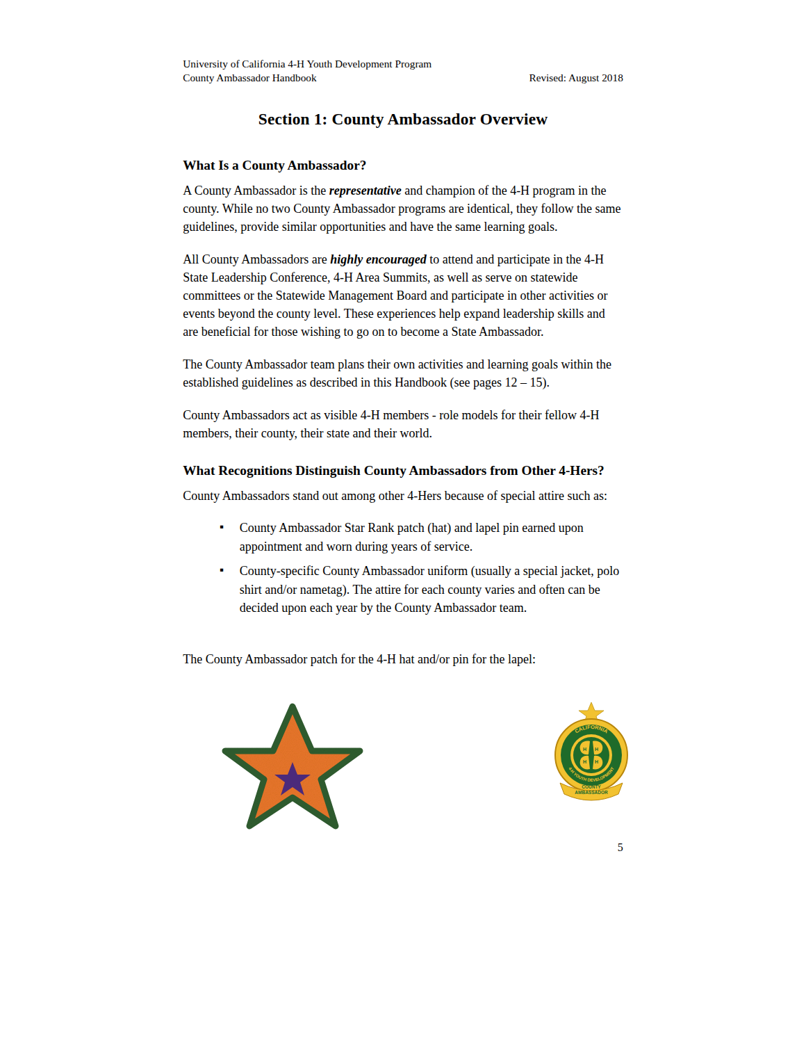University of California 4-H Youth Development Program
County Ambassador Handbook
Revised: August 2018
Section 1: County Ambassador Overview
What Is a County Ambassador?
A County Ambassador is the representative and champion of the 4-H program in the county. While no two County Ambassador programs are identical, they follow the same guidelines, provide similar opportunities and have the same learning goals.
All County Ambassadors are highly encouraged to attend and participate in the 4-H State Leadership Conference, 4-H Area Summits, as well as serve on statewide committees or the Statewide Management Board and participate in other activities or events beyond the county level. These experiences help expand leadership skills and are beneficial for those wishing to go on to become a State Ambassador.
The County Ambassador team plans their own activities and learning goals within the established guidelines as described in this Handbook (see pages 12 – 15).
County Ambassadors act as visible 4-H members - role models for their fellow 4-H members, their county, their state and their world.
What Recognitions Distinguish County Ambassadors from Other 4-Hers?
County Ambassadors stand out among other 4-Hers because of special attire such as:
County Ambassador Star Rank patch (hat) and lapel pin earned upon appointment and worn during years of service.
County-specific County Ambassador uniform (usually a special jacket, polo shirt and/or nametag). The attire for each county varies and often can be decided upon each year by the County Ambassador team.
The County Ambassador patch for the 4-H hat and/or pin for the lapel:
H H H H CALIFORNIA 4-H YOUTH DEVELOPMENT COUNTY AMBASSADOR
5